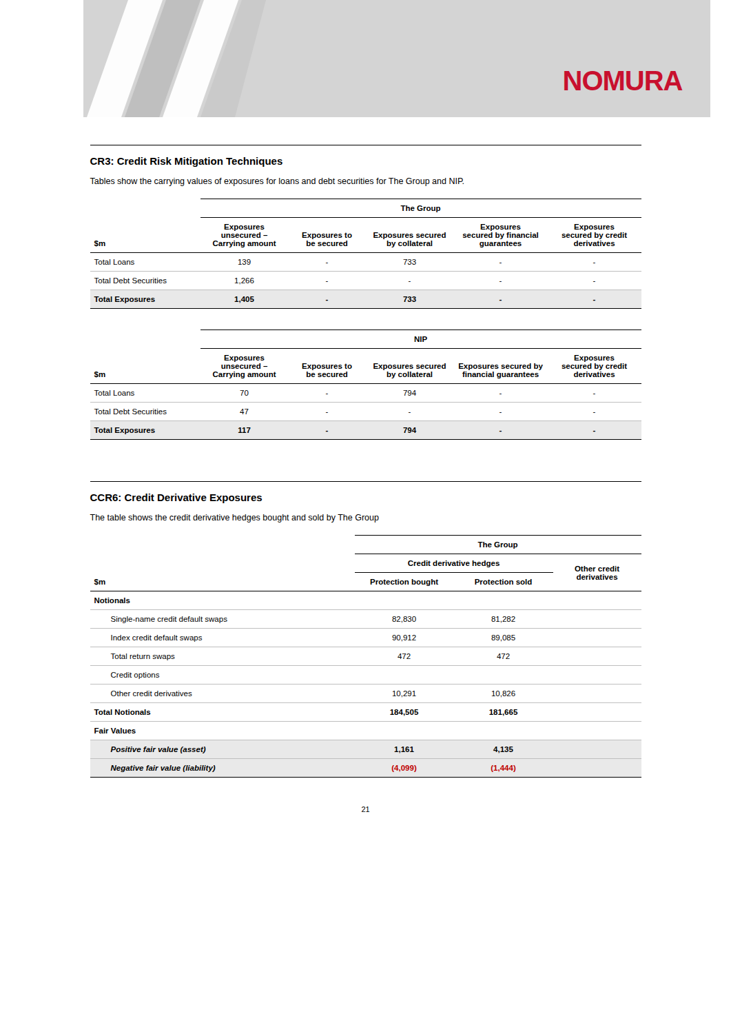NOMURA
CR3: Credit Risk Mitigation Techniques
Tables show the carrying values of exposures for loans and debt securities for The Group and NIP.
| | The Group |
| $m | Exposures unsecured – Carrying amount | Exposures to be secured | Exposures secured by collateral | Exposures secured by financial guarantees | Exposures secured by credit derivatives |
| Total Loans | 139 | - | 733 | - | - |
| Total Debt Securities | 1,266 | - | - | - | - |
| Total Exposures | 1,405 | - | 733 | - | - |
| | NIP |
| $m | Exposures unsecured – Carrying amount | Exposures to be secured | Exposures secured by collateral | Exposures secured by financial guarantees | Exposures secured by credit derivatives |
| Total Loans | 70 | - | 794 | - | - |
| Total Debt Securities | 47 | - | - | - | - |
| Total Exposures | 117 | - | 794 | - | - |
CCR6: Credit Derivative Exposures
The table shows the credit derivative hedges bought and sold by The Group
| | The Group |
| | Credit derivative hedges | Other credit derivatives |
| $m | Protection bought | Protection sold |
| Notionals | | | |
| Single-name credit default swaps | 82,830 | 81,282 | |
| Index credit default swaps | 90,912 | 89,085 | |
| Total return swaps | 472 | 472 | |
| Credit options | | | |
| Other credit derivatives | 10,291 | 10,826 | |
| Total Notionals | 184,505 | 181,665 | |
| Fair Values | | | |
| Positive fair value (asset) | 1,161 | 4,135 | |
| Negative fair value (liability) | (4,099) | (1,444) | |
21